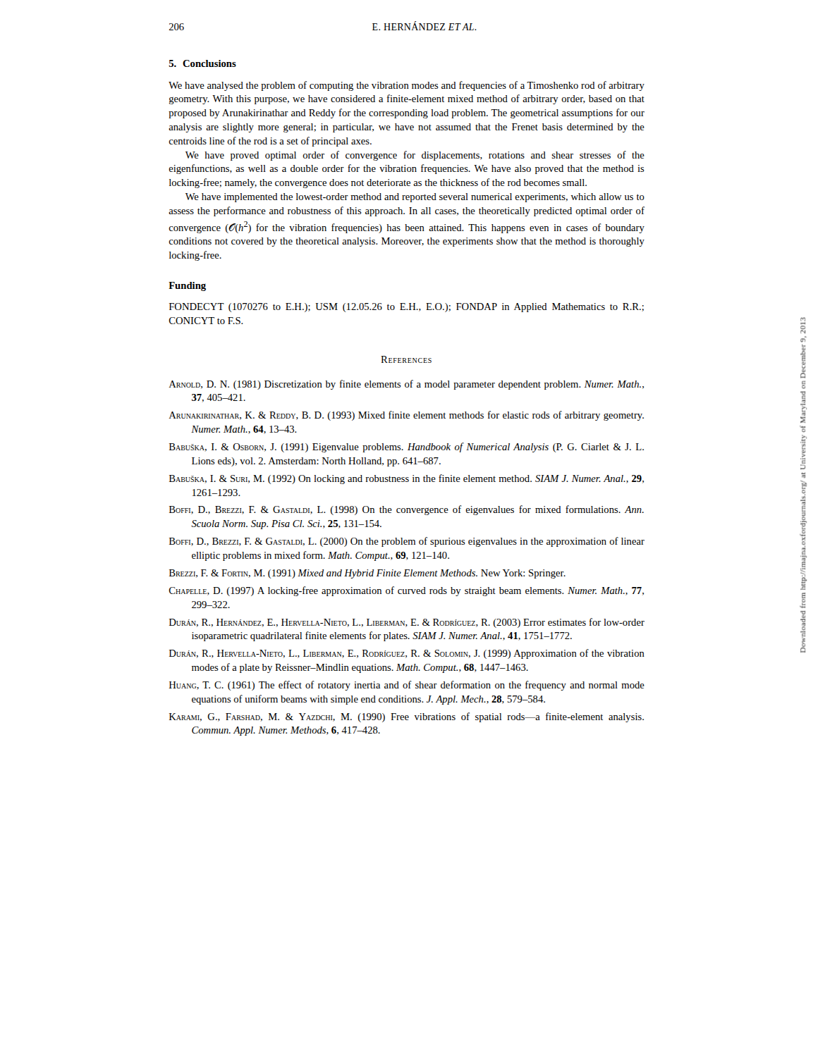Downloaded from http://imajna.oxfordjournals.org/ at University of Maryland on December 9, 2013
206 E. HERNÁNDEZ ET AL.
5. Conclusions
We have analysed the problem of computing the vibration modes and frequencies of a Timoshenko rod of arbitrary geometry. With this purpose, we have considered a finite-element mixed method of arbitrary order, based on that proposed by Arunakirinathar and Reddy for the corresponding load problem. The geometrical assumptions for our analysis are slightly more general; in particular, we have not assumed that the Frenet basis determined by the centroids line of the rod is a set of principal axes.
We have proved optimal order of convergence for displacements, rotations and shear stresses of the eigenfunctions, as well as a double order for the vibration frequencies. We have also proved that the method is locking-free; namely, the convergence does not deteriorate as the thickness of the rod becomes small.
We have implemented the lowest-order method and reported several numerical experiments, which allow us to assess the performance and robustness of this approach. In all cases, the theoretically predicted optimal order of convergence (𝒪(h2) for the vibration frequencies) has been attained. This happens even in cases of boundary conditions not covered by the theoretical analysis. Moreover, the experiments show that the method is thoroughly locking-free.
Funding
FONDECYT (1070276 to E.H.); USM (12.05.26 to E.H., E.O.); FONDAP in Applied Mathematics to R.R.; CONICYT to F.S.
References
Arnold, D. N. (1981) Discretization by finite elements of a model parameter dependent problem. Numer. Math., 37, 405–421.
Arunakirinathar, K. & Reddy, B. D. (1993) Mixed finite element methods for elastic rods of arbitrary geometry. Numer. Math., 64, 13–43.
Babuška, I. & Osborn, J. (1991) Eigenvalue problems. Handbook of Numerical Analysis (P. G. Ciarlet & J. L. Lions eds), vol. 2. Amsterdam: North Holland, pp. 641–687.
Babuška, I. & Suri, M. (1992) On locking and robustness in the finite element method. SIAM J. Numer. Anal., 29, 1261–1293.
Boffi, D., Brezzi, F. & Gastaldi, L. (1998) On the convergence of eigenvalues for mixed formulations. Ann. Scuola Norm. Sup. Pisa Cl. Sci., 25, 131–154.
Boffi, D., Brezzi, F. & Gastaldi, L. (2000) On the problem of spurious eigenvalues in the approximation of linear elliptic problems in mixed form. Math. Comput., 69, 121–140.
Brezzi, F. & Fortin, M. (1991) Mixed and Hybrid Finite Element Methods. New York: Springer.
Chapelle, D. (1997) A locking-free approximation of curved rods by straight beam elements. Numer. Math., 77, 299–322.
Durán, R., Hernández, E., Hervella-Nieto, L., Liberman, E. & Rodríguez, R. (2003) Error estimates for low-order isoparametric quadrilateral finite elements for plates. SIAM J. Numer. Anal., 41, 1751–1772.
Durán, R., Hervella-Nieto, L., Liberman, E., Rodríguez, R. & Solomin, J. (1999) Approximation of the vibration modes of a plate by Reissner–Mindlin equations. Math. Comput., 68, 1447–1463.
Huang, T. C. (1961) The effect of rotatory inertia and of shear deformation on the frequency and normal mode equations of uniform beams with simple end conditions. J. Appl. Mech., 28, 579–584.
Karami, G., Farshad, M. & Yazdchi, M. (1990) Free vibrations of spatial rods—a finite-element analysis. Commun. Appl. Numer. Methods, 6, 417–428.